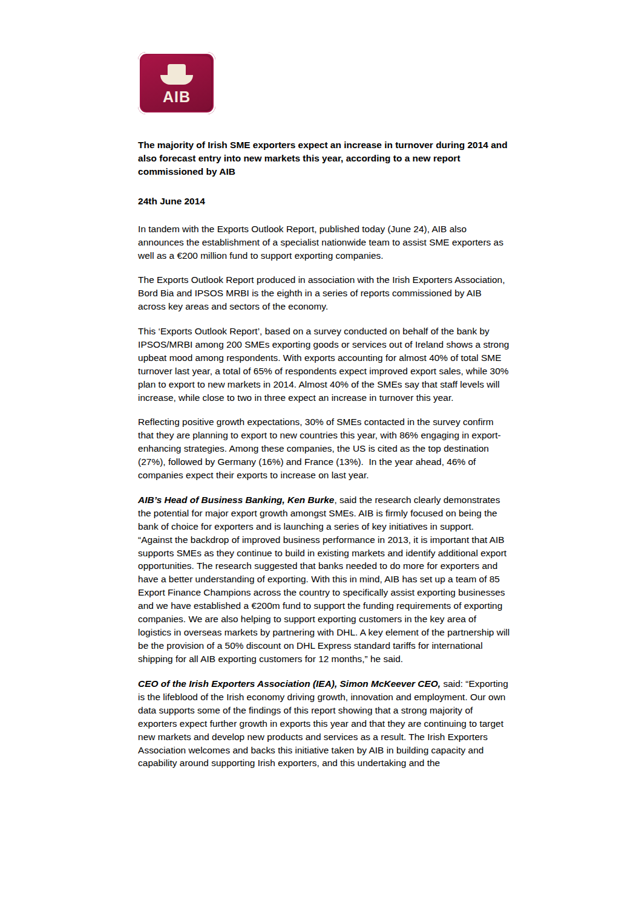AIB
The majority of Irish SME exporters expect an increase in turnover during 2014 and also forecast entry into new markets this year, according to a new report commissioned by AIB
24th June 2014
In tandem with the Exports Outlook Report, published today (June 24), AIB also announces the establishment of a specialist nationwide team to assist SME exporters as well as a €200 million fund to support exporting companies.
The Exports Outlook Report produced in association with the Irish Exporters Association, Bord Bia and IPSOS MRBI is the eighth in a series of reports commissioned by AIB across key areas and sectors of the economy.
This ‘Exports Outlook Report’, based on a survey conducted on behalf of the bank by IPSOS/MRBI among 200 SMEs exporting goods or services out of Ireland shows a strong upbeat mood among respondents. With exports accounting for almost 40% of total SME turnover last year, a total of 65% of respondents expect improved export sales, while 30% plan to export to new markets in 2014. Almost 40% of the SMEs say that staff levels will increase, while close to two in three expect an increase in turnover this year.
Reflecting positive growth expectations, 30% of SMEs contacted in the survey confirm that they are planning to export to new countries this year, with 86% engaging in export-enhancing strategies. Among these companies, the US is cited as the top destination (27%), followed by Germany (16%) and France (13%). In the year ahead, 46% of companies expect their exports to increase on last year.
AIB’s Head of Business Banking, Ken Burke, said the research clearly demonstrates the potential for major export growth amongst SMEs. AIB is firmly focused on being the bank of choice for exporters and is launching a series of key initiatives in support. “Against the backdrop of improved business performance in 2013, it is important that AIB supports SMEs as they continue to build in existing markets and identify additional export opportunities. The research suggested that banks needed to do more for exporters and have a better understanding of exporting. With this in mind, AIB has set up a team of 85 Export Finance Champions across the country to specifically assist exporting businesses and we have established a €200m fund to support the funding requirements of exporting companies. We are also helping to support exporting customers in the key area of logistics in overseas markets by partnering with DHL. A key element of the partnership will be the provision of a 50% discount on DHL Express standard tariffs for international shipping for all AIB exporting customers for 12 months,” he said.
CEO of the Irish Exporters Association (IEA), Simon McKeever CEO, said: “Exporting is the lifeblood of the Irish economy driving growth, innovation and employment. Our own data supports some of the findings of this report showing that a strong majority of exporters expect further growth in exports this year and that they are continuing to target new markets and develop new products and services as a result. The Irish Exporters Association welcomes and backs this initiative taken by AIB in building capacity and capability around supporting Irish exporters, and this undertaking and the